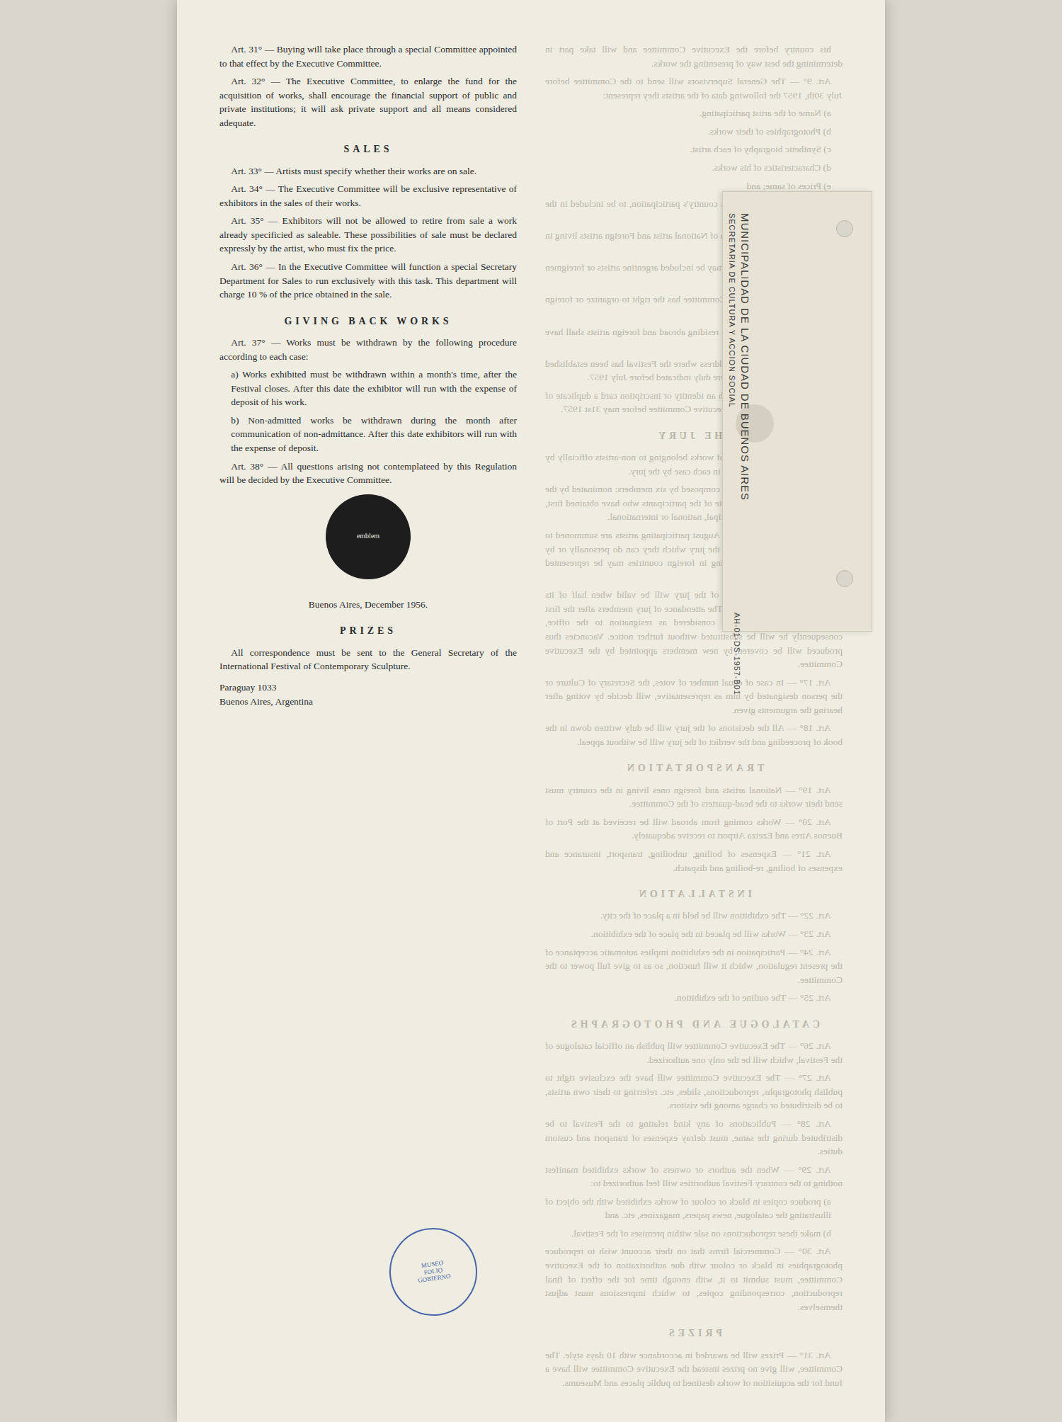Art. 31° — Buying will take place through a special Committee appointed to that effect by the Executive Committee.
Art. 32° — The Executive Committee, to enlarge the fund for the acquisition of works, shall encourage the financial support of public and private institutions; it will ask private support and all means considered adequate.
SALES
Art. 33° — Artists must specify whether their works are on sale.
Art. 34° — The Executive Committee will be exclusive representative of exhibitors in the sales of their works.
Art. 35° — Exhibitors will not be allowed to retire from sale a work already specificied as saleable. These possibilities of sale must be declared expressly by the artist, who must fix the price.
Art. 36° — In the Executive Committee will function a special Secretary Department for Sales to run exclusively with this task. This department will charge 10 % of the price obtained in the sale.
GIVING BACK WORKS
Art. 37° — Works must be withdrawn by the following procedure according to each case:
a) Works exhibited must be withdrawn within a month's time, after the Festival closes. After this date the exhibitor will run with the expense of deposit of his work.
b) Non-admitted works be withdrawn during the month after communication of non-admittance. After this date exhibitors will run with the expense of deposit.
Art. 38° — All questions arising not contemplateed by this Regulation will be decided by the Executive Committee.
emblem
Buenos Aires, December 1956.
PRIZES
All correspondence must be sent to the General Secretary of the International Festival of Contemporary Sculpture.
Paraguay 1033
Buenos Aires, Argentina
his country before the Executive Committee and will take part in determining the best way of presenting the works.
Art. 9° — The General Supervisors will send to the Committee before July 30th, 1957 the following data of the artists they represent:
a) Name of the artist participating.
b) Photographies of their works.
c) Synthetic biography of each artist.
d) Characteristics of his works.
e) Prices of same; and
f) A general synthesis of his country's participation, to be included in the official catalogue.
Art. 10° — The participation of National artist and Foreign artists living in the country.
Art. 11° — In this category may be included argentine artists or foreigmen residing in this country.
Art. 12° — The Executive Committee has the right to organize or foreign artists.
Art. 13° — Argentine artists residing abroad and foreign artists shall have to fill the following requisites:
a) Send their works to the address where the Festival has been established at quotation or the place where duly indicated before July 1957.
b) Accompany his work with an identity or inscription card a duplicate of which shall be sent to the Executive Committee before may 31st 1957.
THE JURY
Art. 13° — The admission of works belonging to non-artists officially by the Committee, will be decided in each case by the jury.
Art. 14° — The jury will be composed by six members: nominated by the Committee and three by the vote of the participants who have obtained first, second or third prizes, of municipal, national or international.
Art. 15° — In the month of August participating artists are summoned to choose their representatives in the jury which they can do personally or by delegated power. Artists residing in foreign countries may be represented with full power.
Art. 16° — The decisions of the jury will be valid when half of its members plus one are present. The attendance of jury members after the first and second citation will be considered as resignation to the office, consequently he will be substituted without further notice. Vacancies thus produced will be covered by new members appointed by the Executive Committee.
Art. 17° — In case of equal number of votes, the Secretary of Culture or the person designated by him as representative, will decide by voting after hearing the arguments given.
Art. 18° — All the decisions of the jury will be duly written down in the book of proceeding and the verdict of the jury will be without appeal.
TRANSPORTATION
Art. 19° — National artists and foreign ones living in the country must send their works to the head-quarters of the Committee.
Art. 20° — Works coming from abroad will be received at the Port of Buenos Aires and Ezeiza Airport to receive adequately.
Art. 21° — Expenses of boiling, unboiling, transport, insurance and expenses of boiling, re-boiling and dispatch.
INSTALLATION
Art. 22° — The exhibition will be held in a place of the city.
Art. 23° — Works will be placed in the place of the exhibition.
Art. 24° — Participation in the exhibition implies automatic acceptance of the present regulation, which it will function, so as to give full power to the Committee.
Art. 25° — The outline of the exhibition.
CATALOGUE AND PHOTOGRAPHS
Art. 26° — The Executive Committee will publish an official catalogue of the Festival, which will be the only one authorized.
Art. 27° — The Executive Committee will have the exclusive right to publish photographs, reproductions, slides, etc. referring to their own artists, to be distributed or charge among the visitors.
Art. 28° — Publications of any kind relating to the Festival to be distributed during the same, must defray expenses of transport and custom duties.
Art. 29° — When the authors or owners of works exhibited manifest nothing to the contrary Festival authorities will feel authorized to:
a) produce copies in black or colour of works exhibited with the object of illustrating the catalogue, news papers, magazines, etc. and
b) make these reproductions on sale within premises of the Festival.
Art. 30° — Commercial firms that on their account wish to reproduce photographies in black or colour with due authorization of the Executive Committee, must submit to it, with enough time for the effect of final reproduction, corresponding copies, to which impressions must adjust themselves.
PRIZES
Art. 31° — Prizes will be awarded in accordance with 10 days style. The Committee, will give no prizes instead the Executive Committee will have a fund for the acquisition of works destined to public places and Museums.
MUSEO
FOLIO
GOBIERNO
MUNICIPALIDAD DE LA CIUDAD DE BUENOS AIRES
SECRETARIA DE CULTURA Y ACCION SOCIAL
AH-01-DS-1957-B01